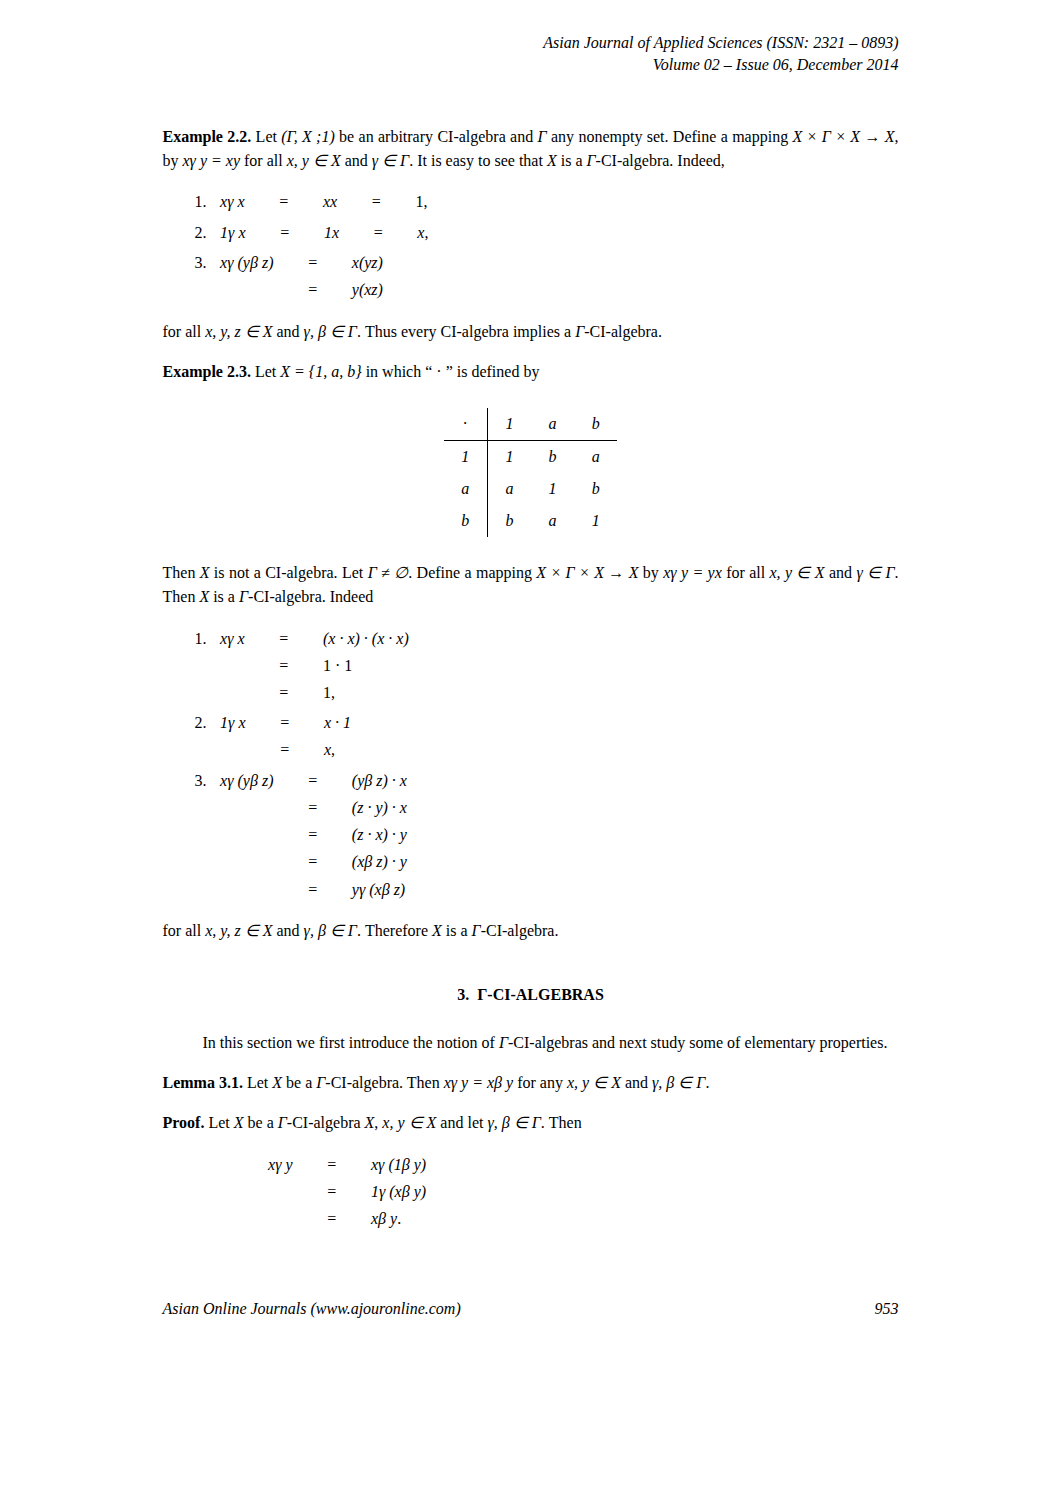Asian Journal of Applied Sciences (ISSN: 2321 – 0893)
Volume 02 – Issue 06, December 2014
Example 2.2. Let (Γ, X ;1) be an arbitrary CI-algebra and Γ any nonempty set. Define a mapping X × Γ × X → X, by xγ y = xy for all x, y ∈ X and γ ∈ Γ. It is easy to see that X is a Γ-CI-algebra. Indeed,
| xγ x | = | xx | = | 1, |
| 1γ x | = | 1x | = | x , |
| xγ (yβ z) | = | x(yz) |
| | = | y(xz) |
for all x, y, z ∈ X and γ, β ∈ Γ. Thus every CI-algebra implies a Γ-CI-algebra.
Example 2.3. Let X = {1, a, b} in which “ · ” is defined by
| · | 1 | a | b |
| --- | --- | --- | --- |
| 1 | 1 | b | a |
| a | a | 1 | b |
| b | b | a | 1 |
Then X is not a CI-algebra. Let Γ ≠ ∅. Define a mapping X × Γ × X → X by xγ y = yx for all x, y ∈ X and γ ∈ Γ. Then X is a Γ-CI-algebra. Indeed
| xγ x | = | (x · x) · (x · x) |
| | = | 1 · 1 |
| | = | 1, |
| 1γ x | = | x · 1 |
| | = | x , |
| xγ (yβ z) | = | (yβ z) · x |
| | = | (z · y) · x |
| | = | (z · x) · y |
| | = | (xβ z) · y |
| | = | yγ (xβ z) |
for all x, y, z ∈ X and γ, β ∈ Γ. Therefore X is a Γ-CI-algebra.
3. Γ-CI-ALGEBRAS
In this section we first introduce the notion of Γ-CI-algebras and next study some of elementary properties.
Lemma 3.1. Let X be a Γ-CI-algebra. Then xγ y = xβ y for any x, y ∈ X and γ, β ∈ Γ.
Proof. Let X be a Γ-CI-algebra X, x, y ∈ X and let γ, β ∈ Γ. Then
| xγ y | = | xγ (1β y) |
| | = | 1γ (xβ y) |
| | = | xβ y . |
Asian Online Journals (www.ajouronline.com) 953